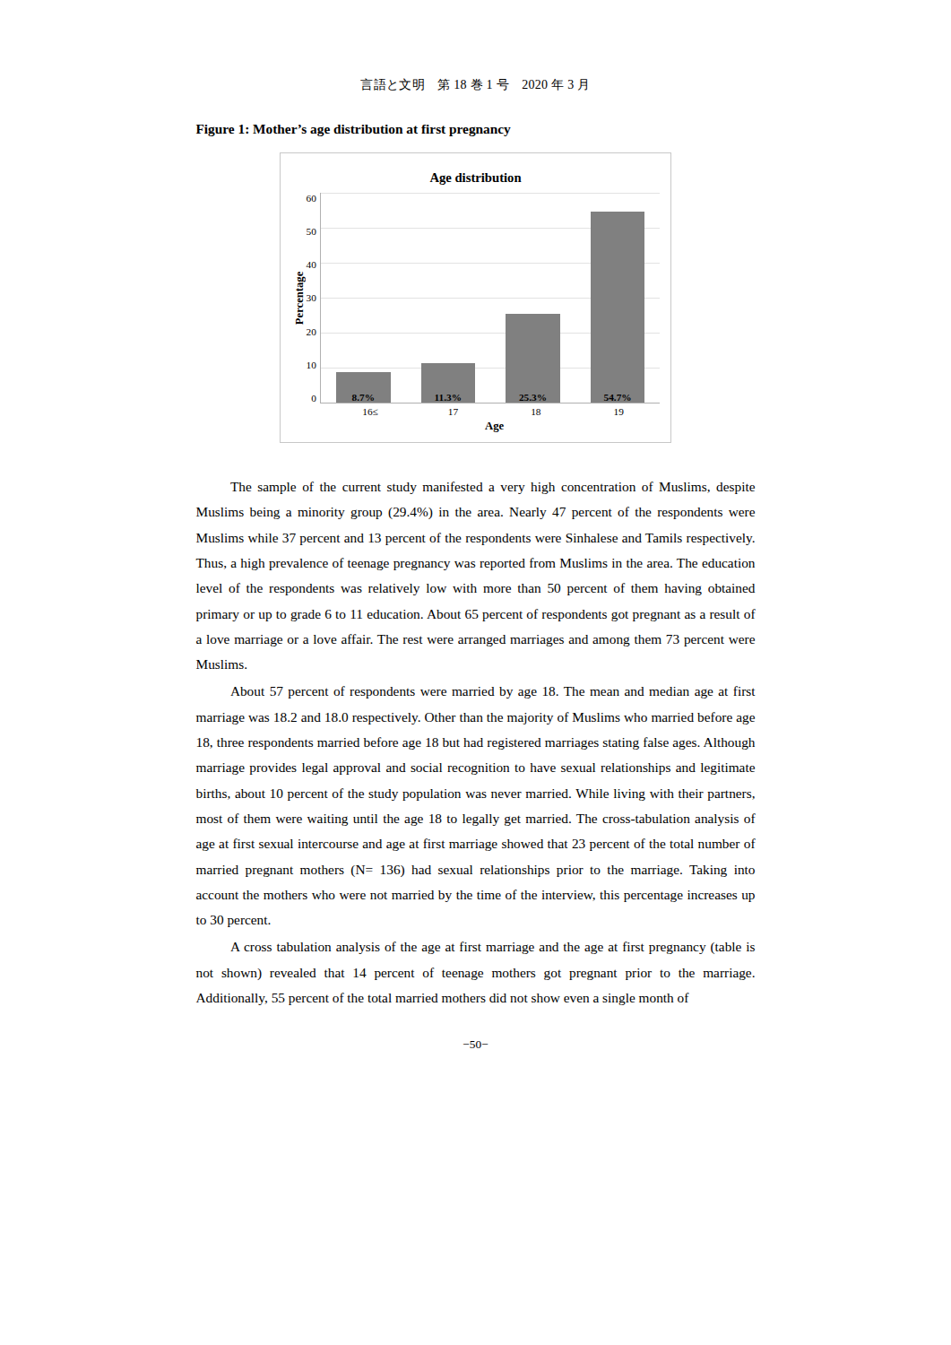言語と文明　第 18 巻 1 号　2020 年 3 月
Figure 1: Mother’s age distribution at first pregnancy
Age distribution
Percentage
60 50 40 30 20 10 0
8.7%
11.3%
25.3%
54.7%
16≤ 17 18 19
Age
The sample of the current study manifested a very high concentration of Muslims, despite Muslims being a minority group (29.4%) in the area. Nearly 47 percent of the respondents were Muslims while 37 percent and 13 percent of the respondents were Sinhalese and Tamils respectively. Thus, a high prevalence of teenage pregnancy was reported from Muslims in the area. The education level of the respondents was relatively low with more than 50 percent of them having obtained primary or up to grade 6 to 11 education. About 65 percent of respondents got pregnant as a result of a love marriage or a love affair. The rest were arranged marriages and among them 73 percent were Muslims.
About 57 percent of respondents were married by age 18. The mean and median age at first marriage was 18.2 and 18.0 respectively. Other than the majority of Muslims who married before age 18, three respondents married before age 18 but had registered marriages stating false ages. Although marriage provides legal approval and social recognition to have sexual relationships and legitimate births, about 10 percent of the study population was never married. While living with their partners, most of them were waiting until the age 18 to legally get married. The cross-tabulation analysis of age at first sexual intercourse and age at first marriage showed that 23 percent of the total number of married pregnant mothers (N= 136) had sexual relationships prior to the marriage. Taking into account the mothers who were not married by the time of the interview, this percentage increases up to 30 percent.
A cross tabulation analysis of the age at first marriage and the age at first pregnancy (table is not shown) revealed that 14 percent of teenage mothers got pregnant prior to the marriage. Additionally, 55 percent of the total married mothers did not show even a single month of
−50−